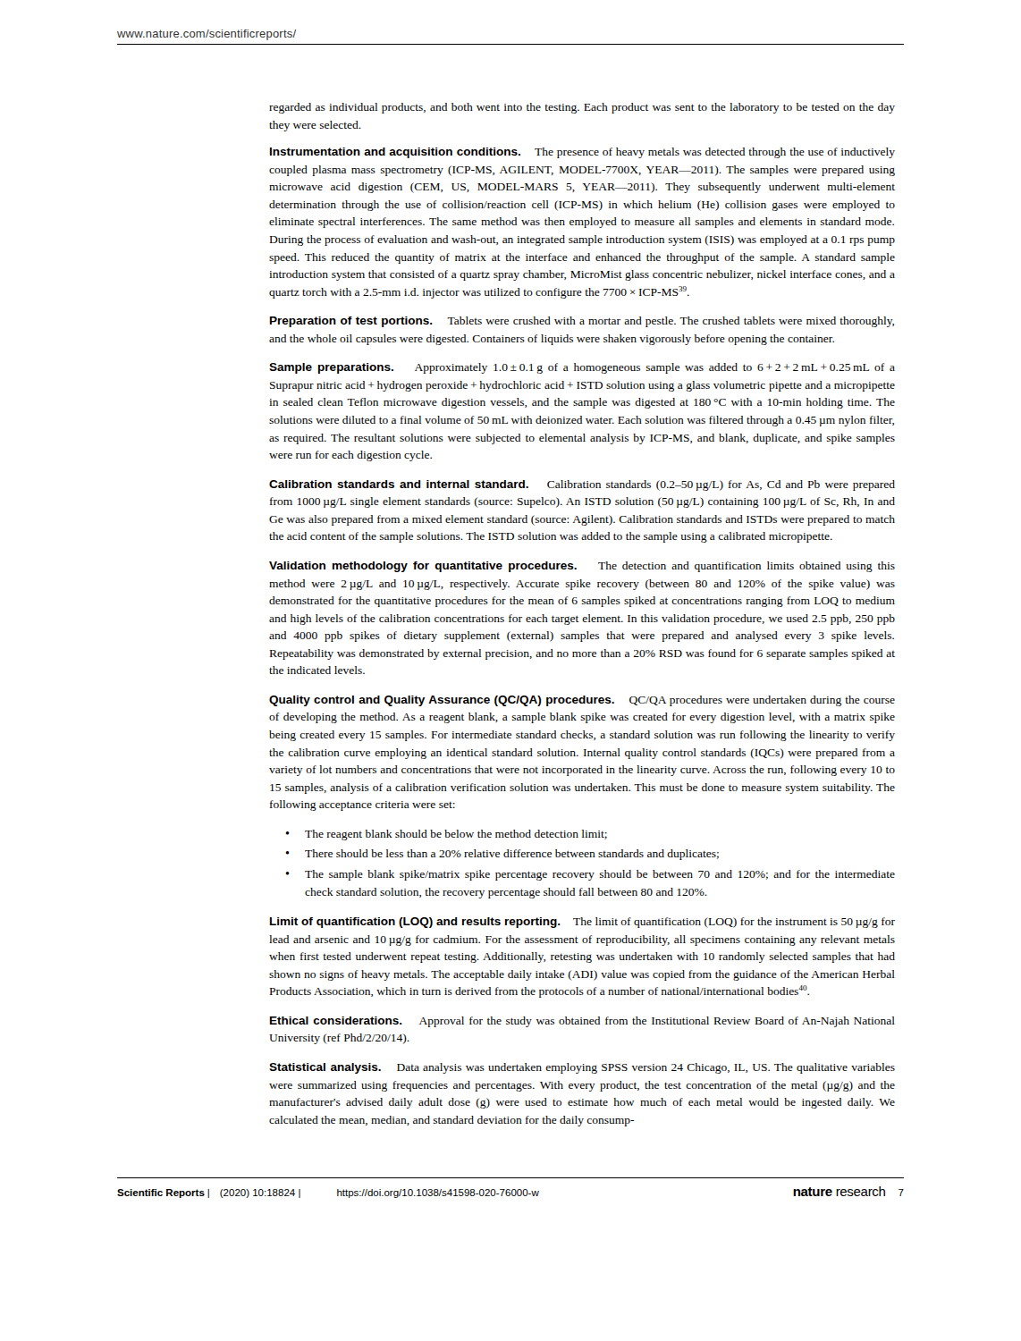www.nature.com/scientificreports/
regarded as individual products, and both went into the testing. Each product was sent to the laboratory to be tested on the day they were selected.
Instrumentation and acquisition conditions. The presence of heavy metals was detected through the use of inductively coupled plasma mass spectrometry (ICP-MS, AGILENT, MODEL-7700X, YEAR—2011). The samples were prepared using microwave acid digestion (CEM, US, MODEL-MARS 5, YEAR—2011). They subsequently underwent multi-element determination through the use of collision/reaction cell (ICP-MS) in which helium (He) collision gases were employed to eliminate spectral interferences. The same method was then employed to measure all samples and elements in standard mode. During the process of evaluation and wash-out, an integrated sample introduction system (ISIS) was employed at a 0.1 rps pump speed. This reduced the quantity of matrix at the interface and enhanced the throughput of the sample. A standard sample introduction system that consisted of a quartz spray chamber, MicroMist glass concentric nebulizer, nickel interface cones, and a quartz torch with a 2.5-mm i.d. injector was utilized to configure the 7700 × ICP-MS39.
Preparation of test portions. Tablets were crushed with a mortar and pestle. The crushed tablets were mixed thoroughly, and the whole oil capsules were digested. Containers of liquids were shaken vigorously before opening the container.
Sample preparations. Approximately 1.0 ± 0.1 g of a homogeneous sample was added to 6 + 2 + 2 mL + 0.25 mL of a Suprapur nitric acid + hydrogen peroxide + hydrochloric acid + ISTD solution using a glass volumetric pipette and a micropipette in sealed clean Teflon microwave digestion vessels, and the sample was digested at 180 °C with a 10-min holding time. The solutions were diluted to a final volume of 50 mL with deionized water. Each solution was filtered through a 0.45 µm nylon filter, as required. The resultant solutions were subjected to elemental analysis by ICP-MS, and blank, duplicate, and spike samples were run for each digestion cycle.
Calibration standards and internal standard. Calibration standards (0.2–50 µg/L) for As, Cd and Pb were prepared from 1000 µg/L single element standards (source: Supelco). An ISTD solution (50 µg/L) containing 100 µg/L of Sc, Rh, In and Ge was also prepared from a mixed element standard (source: Agilent). Calibration standards and ISTDs were prepared to match the acid content of the sample solutions. The ISTD solution was added to the sample using a calibrated micropipette.
Validation methodology for quantitative procedures. The detection and quantification limits obtained using this method were 2 µg/L and 10 µg/L, respectively. Accurate spike recovery (between 80 and 120% of the spike value) was demonstrated for the quantitative procedures for the mean of 6 samples spiked at concentrations ranging from LOQ to medium and high levels of the calibration concentrations for each target element. In this validation procedure, we used 2.5 ppb, 250 ppb and 4000 ppb spikes of dietary supplement (external) samples that were prepared and analysed every 3 spike levels. Repeatability was demonstrated by external precision, and no more than a 20% RSD was found for 6 separate samples spiked at the indicated levels.
Quality control and Quality Assurance (QC/QA) procedures. QC/QA procedures were undertaken during the course of developing the method. As a reagent blank, a sample blank spike was created for every digestion level, with a matrix spike being created every 15 samples. For intermediate standard checks, a standard solution was run following the linearity to verify the calibration curve employing an identical standard solution. Internal quality control standards (IQCs) were prepared from a variety of lot numbers and concentrations that were not incorporated in the linearity curve. Across the run, following every 10 to 15 samples, analysis of a calibration verification solution was undertaken. This must be done to measure system suitability. The following acceptance criteria were set:
The reagent blank should be below the method detection limit;
There should be less than a 20% relative difference between standards and duplicates;
The sample blank spike/matrix spike percentage recovery should be between 70 and 120%; and for the intermediate check standard solution, the recovery percentage should fall between 80 and 120%.
Limit of quantification (LOQ) and results reporting. The limit of quantification (LOQ) for the instrument is 50 µg/g for lead and arsenic and 10 µg/g for cadmium. For the assessment of reproducibility, all specimens containing any relevant metals when first tested underwent repeat testing. Additionally, retesting was undertaken with 10 randomly selected samples that had shown no signs of heavy metals. The acceptable daily intake (ADI) value was copied from the guidance of the American Herbal Products Association, which in turn is derived from the protocols of a number of national/international bodies40.
Ethical considerations. Approval for the study was obtained from the Institutional Review Board of An-Najah National University (ref Phd/2/20/14).
Statistical analysis. Data analysis was undertaken employing SPSS version 24 Chicago, IL, US. The qualitative variables were summarized using frequencies and percentages. With every product, the test concentration of the metal (µg/g) and the manufacturer's advised daily adult dose (g) were used to estimate how much of each metal would be ingested daily. We calculated the mean, median, and standard deviation for the daily consump-
Scientific Reports| (2020) 10:18824 | https://doi.org/10.1038/s41598-020-76000-w nature research 7